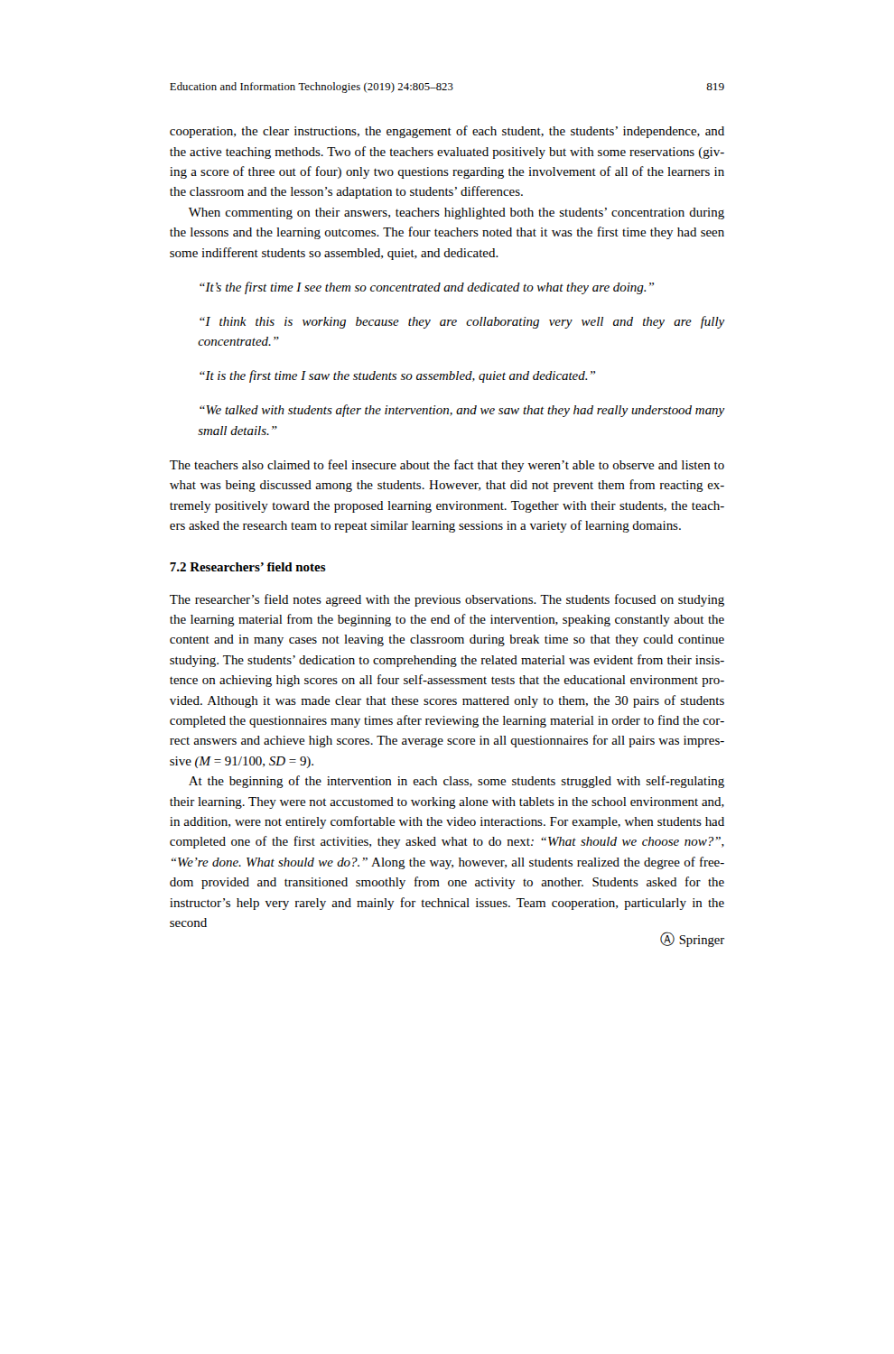Education and Information Technologies (2019) 24:805–823 819
cooperation, the clear instructions, the engagement of each student, the students’ independence, and the active teaching methods. Two of the teachers evaluated positively but with some reservations (giving a score of three out of four) only two questions regarding the involvement of all of the learners in the classroom and the lesson’s adaptation to students’ differences.
When commenting on their answers, teachers highlighted both the students’ concentration during the lessons and the learning outcomes. The four teachers noted that it was the first time they had seen some indifferent students so assembled, quiet, and dedicated.
“It’s the first time I see them so concentrated and dedicated to what they are doing.”
“I think this is working because they are collaborating very well and they are fully concentrated.”
“It is the first time I saw the students so assembled, quiet and dedicated.”
“We talked with students after the intervention, and we saw that they had really understood many small details.”
The teachers also claimed to feel insecure about the fact that they weren’t able to observe and listen to what was being discussed among the students. However, that did not prevent them from reacting extremely positively toward the proposed learning environment. Together with their students, the teachers asked the research team to repeat similar learning sessions in a variety of learning domains.
7.2 Researchers’ field notes
The researcher’s field notes agreed with the previous observations. The students focused on studying the learning material from the beginning to the end of the intervention, speaking constantly about the content and in many cases not leaving the classroom during break time so that they could continue studying. The students’ dedication to comprehending the related material was evident from their insistence on achieving high scores on all four self-assessment tests that the educational environment provided. Although it was made clear that these scores mattered only to them, the 30 pairs of students completed the questionnaires many times after reviewing the learning material in order to find the correct answers and achieve high scores. The average score in all questionnaires for all pairs was impressive (M = 91/100, SD = 9).
At the beginning of the intervention in each class, some students struggled with self-regulating their learning. They were not accustomed to working alone with tablets in the school environment and, in addition, were not entirely comfortable with the video interactions. For example, when students had completed one of the first activities, they asked what to do next: “What should we choose now?”, “We’re done. What should we do?.” Along the way, however, all students realized the degree of freedom provided and transitioned smoothly from one activity to another. Students asked for the instructor’s help very rarely and mainly for technical issues. Team cooperation, particularly in the second
Ⓐ Springer